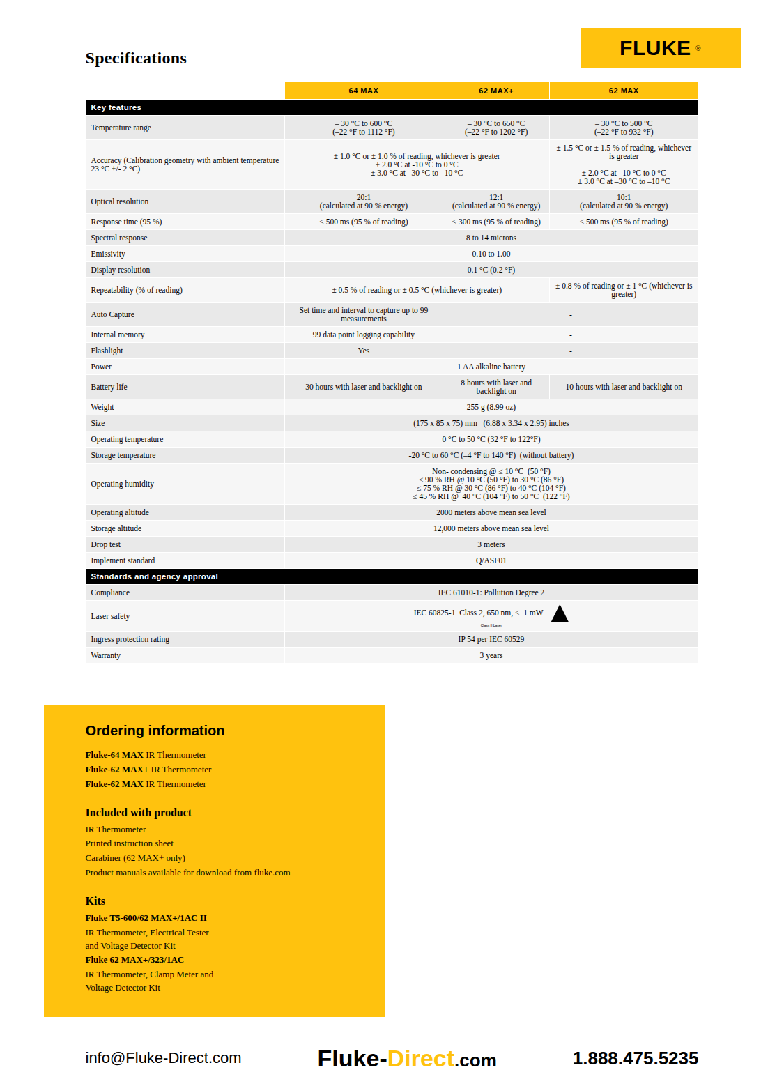FLUKE®
Specifications
| | 64 MAX | 62 MAX+ | 62 MAX |
| --- | --- | --- | --- |
| Key features |
| Temperature range | – 30 °C to 600 °C (–22 °F to 1112 °F) | – 30 °C to 650 °C (–22 °F to 1202 °F) | – 30 °C to 500 °C (–22 °F to 932 °F) |
| Accuracy (Calibration geometry with ambient temperature 23 °C +/- 2 °C) | ± 1.0 °C or ± 1.0 % of reading, whichever is greater ± 2.0 °C at -10 °C to 0 °C ± 3.0 °C at –30 °C to –10 °C | ± 1.5 °C or ± 1.5 % of reading, whichever is greater ± 2.0 °C at –10 °C to 0 °C ± 3.0 °C at –30 °C to –10 °C |
| Optical resolution | 20:1 (calculated at 90 % energy) | 12:1 (calculated at 90 % energy) | 10:1 (calculated at 90 % energy) |
| Response time (95 %) | < 500 ms (95 % of reading) | < 300 ms (95 % of reading) | < 500 ms (95 % of reading) |
| Spectral response | 8 to 14 microns |
| Emissivity | 0.10 to 1.00 |
| Display resolution | 0.1 °C (0.2 °F) |
| Repeatability (% of reading) | ± 0.5 % of reading or ± 0.5 °C (whichever is greater) | ± 0.8 % of reading or ± 1 °C (whichever is greater) |
| Auto Capture | Set time and interval to capture up to 99 measurements | - |
| Internal memory | 99 data point logging capability | - |
| Flashlight | Yes | - |
| Power | 1 AA alkaline battery |
| Battery life | 30 hours with laser and backlight on | 8 hours with laser and backlight on | 10 hours with laser and backlight on |
| Weight | 255 g (8.99 oz) |
| Size | (175 x 85 x 75) mm (6.88 x 3.34 x 2.95) inches |
| Operating temperature | 0 °C to 50 °C (32 °F to 122°F) |
| Storage temperature | -20 °C to 60 °C (–4 °F to 140 °F) (without battery) |
| Operating humidity | Non- condensing @ ≤ 10 °C (50 °F) ≤ 90 % RH @ 10 °C (50 °F) to 30 °C (86 °F) ≤ 75 % RH @ 30 °C (86 °F) to 40 °C (104 °F) ≤ 45 % RH @ 40 °C (104 °F) to 50 °C (122 °F) |
| Operating altitude | 2000 meters above mean sea level |
| Storage altitude | 12,000 meters above mean sea level |
| Drop test | 3 meters |
| Implement standard | Q/ASF01 |
| Standards and agency approval |
| Compliance | IEC 61010-1: Pollution Degree 2 |
| Laser safety | IEC 60825-1 Class 2, 650 nm, < 1 mW Class II Laser |
| Ingress protection rating | IP 54 per IEC 60529 |
| Warranty | 3 years |
Ordering information
Fluke-64 MAX IR Thermometer
Fluke-62 MAX+ IR Thermometer
Fluke-62 MAX IR Thermometer
Included with product
IR Thermometer
Printed instruction sheet
Carabiner (62 MAX+ only)
Product manuals available for download from fluke.com
Kits
Fluke T5-600/62 MAX+/1AC II
IR Thermometer, Electrical Tester
and Voltage Detector Kit
Fluke 62 MAX+/323/1AC
IR Thermometer, Clamp Meter and
Voltage Detector Kit
info@Fluke-Direct.com
Fluke-Direct.com
1.888.475.5235